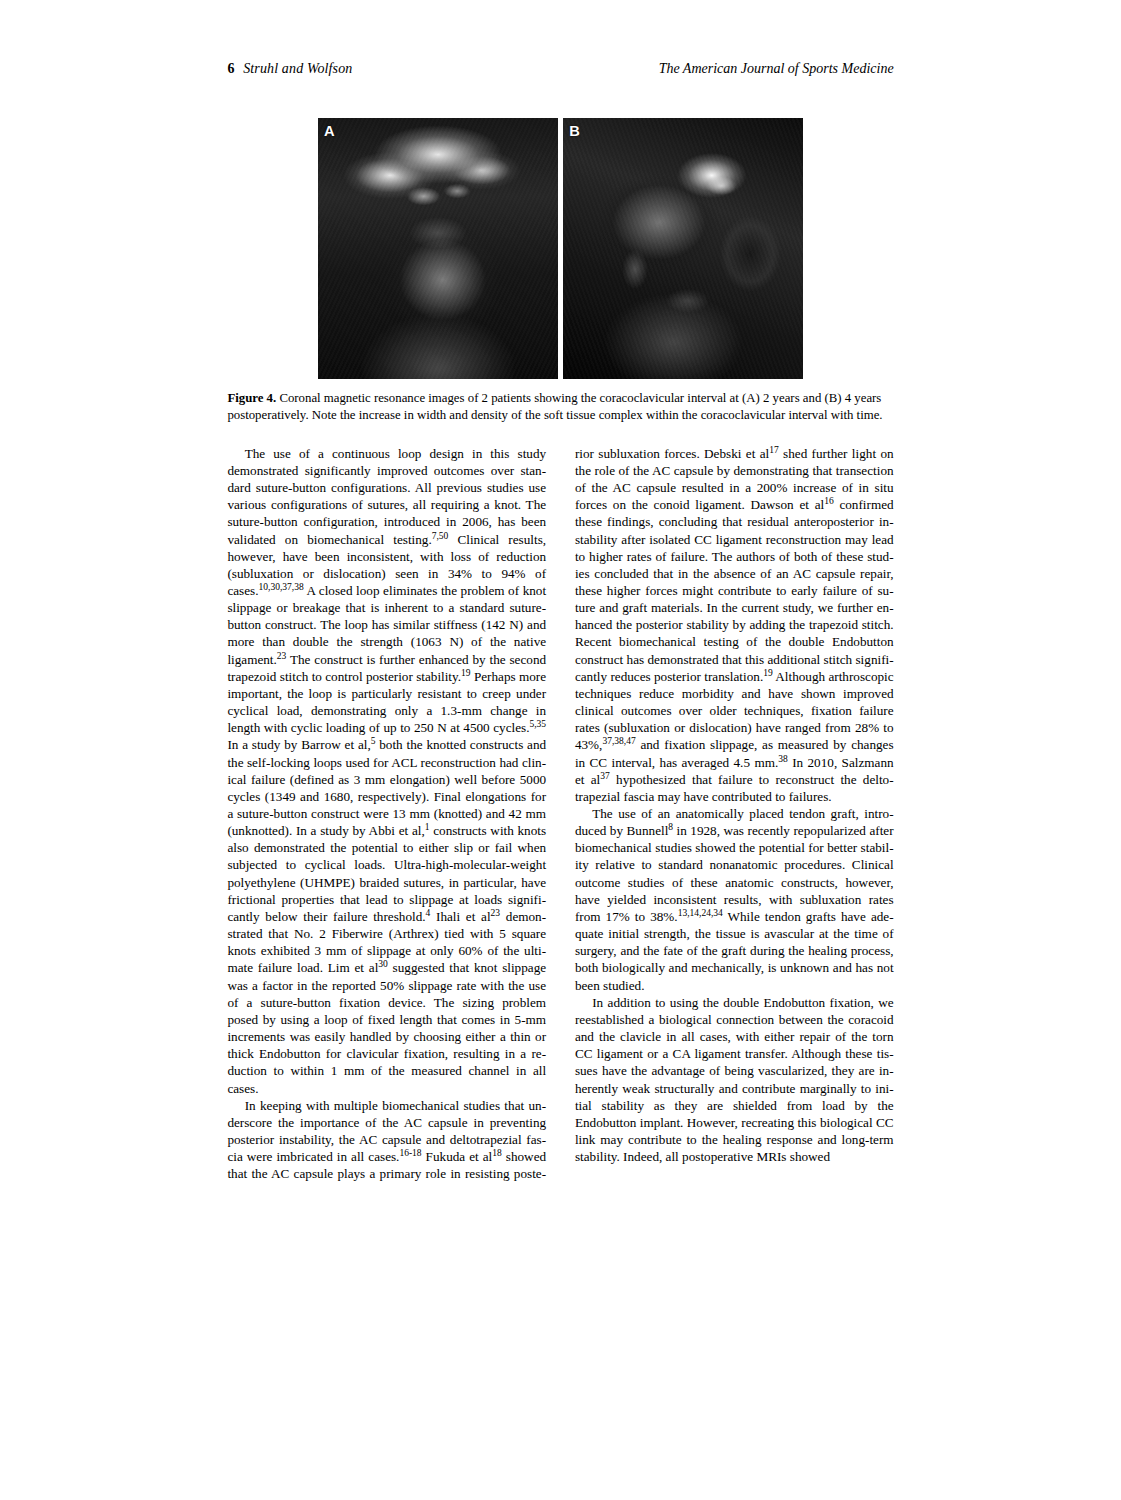6 Struhl and Wolfson
The American Journal of Sports Medicine
A
B
Figure 4. Coronal magnetic resonance images of 2 patients showing the coracoclavicular interval at (A) 2 years and (B) 4 years postoperatively. Note the increase in width and density of the soft tissue complex within the coracoclavicular interval with time.
The use of a continuous loop design in this study demonstrated significantly improved outcomes over standard suture-button configurations. All previous studies use various configurations of sutures, all requiring a knot. The suture-button configuration, introduced in 2006, has been validated on biomechanical testing.7,50 Clinical results, however, have been inconsistent, with loss of reduction (subluxation or dislocation) seen in 34% to 94% of cases.10,30,37,38 A closed loop eliminates the problem of knot slippage or breakage that is inherent to a standard suture-button construct. The loop has similar stiffness (142 N) and more than double the strength (1063 N) of the native ligament.23 The construct is further enhanced by the second trapezoid stitch to control posterior stability.19 Perhaps more important, the loop is particularly resistant to creep under cyclical load, demonstrating only a 1.3-mm change in length with cyclic loading of up to 250 N at 4500 cycles.5,35 In a study by Barrow et al,5 both the knotted constructs and the self-locking loops used for ACL reconstruction had clinical failure (defined as 3 mm elongation) well before 5000 cycles (1349 and 1680, respectively). Final elongations for a suture-button construct were 13 mm (knotted) and 42 mm (unknotted). In a study by Abbi et al,1 constructs with knots also demonstrated the potential to either slip or fail when subjected to cyclical loads. Ultra-high-molecular-weight polyethylene (UHMPE) braided sutures, in particular, have frictional properties that lead to slippage at loads significantly below their failure threshold.4 Ihali et al23 demonstrated that No. 2 Fiberwire (Arthrex) tied with 5 square knots exhibited 3 mm of slippage at only 60% of the ultimate failure load. Lim et al30 suggested that knot slippage was a factor in the reported 50% slippage rate with the use of a suture-button fixation device. The sizing problem posed by using a loop of fixed length that comes in 5-mm increments was easily handled by choosing either a thin or thick Endobutton for clavicular fixation, resulting in a reduction to within 1 mm of the measured channel in all cases.
In keeping with multiple biomechanical studies that underscore the importance of the AC capsule in preventing posterior instability, the AC capsule and deltotrapezial fascia were imbricated in all cases.16-18 Fukuda et al18 showed that the AC capsule plays a primary role in resisting posterior subluxation forces. Debski et al17 shed further light on the role of the AC capsule by demonstrating that transection of the AC capsule resulted in a 200% increase of in situ forces on the conoid ligament. Dawson et al16 confirmed these findings, concluding that residual anteroposterior instability after isolated CC ligament reconstruction may lead to higher rates of failure. The authors of both of these studies concluded that in the absence of an AC capsule repair, these higher forces might contribute to early failure of suture and graft materials. In the current study, we further enhanced the posterior stability by adding the trapezoid stitch. Recent biomechanical testing of the double Endobutton construct has demonstrated that this additional stitch significantly reduces posterior translation.19 Although arthroscopic techniques reduce morbidity and have shown improved clinical outcomes over older techniques, fixation failure rates (subluxation or dislocation) have ranged from 28% to 43%,37,38,47 and fixation slippage, as measured by changes in CC interval, has averaged 4.5 mm.38 In 2010, Salzmann et al37 hypothesized that failure to reconstruct the deltotrapezial fascia may have contributed to failures.
The use of an anatomically placed tendon graft, introduced by Bunnell8 in 1928, was recently repopularized after biomechanical studies showed the potential for better stability relative to standard nonanatomic procedures. Clinical outcome studies of these anatomic constructs, however, have yielded inconsistent results, with subluxation rates from 17% to 38%.13,14,24,34 While tendon grafts have adequate initial strength, the tissue is avascular at the time of surgery, and the fate of the graft during the healing process, both biologically and mechanically, is unknown and has not been studied.
In addition to using the double Endobutton fixation, we reestablished a biological connection between the coracoid and the clavicle in all cases, with either repair of the torn CC ligament or a CA ligament transfer. Although these tissues have the advantage of being vascularized, they are inherently weak structurally and contribute marginally to initial stability as they are shielded from load by the Endobutton implant. However, recreating this biological CC link may contribute to the healing response and long-term stability. Indeed, all postoperative MRIs showed